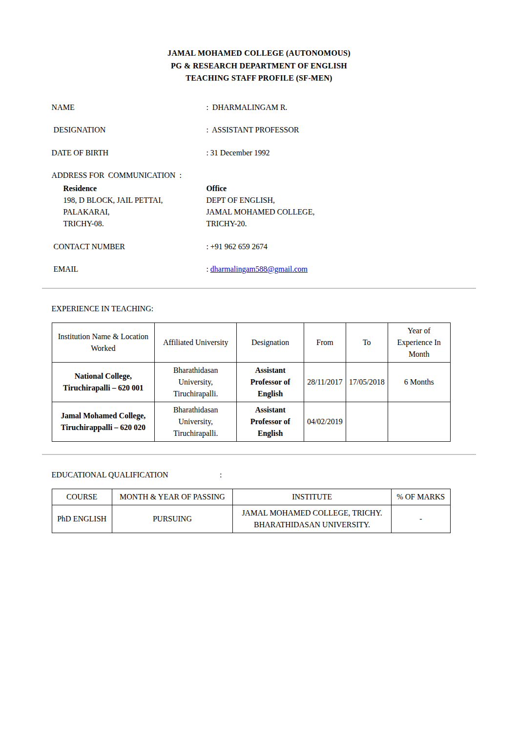JAMAL MOHAMED COLLEGE (AUTONOMOUS)
PG & RESEARCH DEPARTMENT OF ENGLISH
TEACHING STAFF PROFILE (SF-MEN)
NAME
: DHARMALINGAM R.
DESIGNATION
: ASSISTANT PROFESSOR
DATE OF BIRTH
: 31 December 1992
ADDRESS FOR COMMUNICATION :
Residence 198, D BLOCK, JAIL PETTAI,
PALAKARAI,
TRICHY-08.
Office DEPT OF ENGLISH,
JAMAL MOHAMED COLLEGE,
TRICHY-20.
CONTACT NUMBER
: +91 962 659 2674
EMAIL
: dharmalingam588@gmail.com
EXPERIENCE IN TEACHING:
| Institution Name & Location Worked | Affiliated University | Designation | From | To | Year of Experience In Month |
| --- | --- | --- | --- | --- | --- |
| National College, Tiruchirapalli – 620 001 | Bharathidasan University, Tiruchirapalli. | Assistant Professor of English | 28/11/2017 | 17/05/2018 | 6 Months |
| Jamal Mohamed College, Tiruchirappalli – 620 020 | Bharathidasan University, Tiruchirapalli. | Assistant Professor of English | 04/02/2019 | | |
EDUCATIONAL QUALIFICATION:
| COURSE | MONTH & YEAR OF PASSING | INSTITUTE | % OF MARKS |
| --- | --- | --- | --- |
| PhD ENGLISH | PURSUING | JAMAL MOHAMED COLLEGE, TRICHY. BHARATHIDASAN UNIVERSITY. | - |